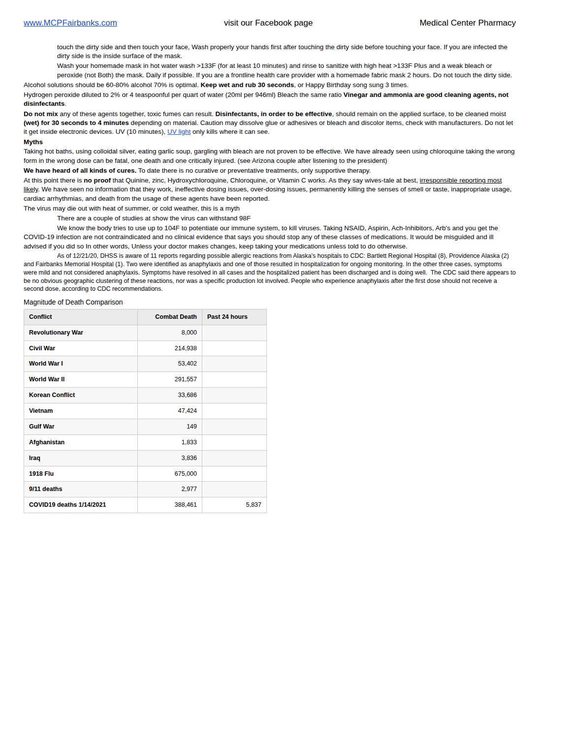www.MCPFairbanks.com
visit our Facebook page
Medical Center Pharmacy
touch the dirty side and then touch your face, Wash properly your hands first after touching the dirty side before touching your face. If you are infected the dirty side is the inside surface of the mask.
Wash your homemade mask in hot water wash >133F (for at least 10 minutes) and rinse to sanitize with high heat >133F Plus and a weak bleach or peroxide (not Both) the mask. Daily if possible. If you are a frontline health care provider with a homemade fabric mask 2 hours. Do not touch the dirty side.
Alcohol solutions should be 60-80% alcohol 70% is optimal. Keep wet and rub 30 seconds, or Happy Birthday song sung 3 times.
Hydrogen peroxide diluted to 2% or 4 teaspoonful per quart of water (20ml per 946ml) Bleach the same ratio Vinegar and ammonia are good cleaning agents, not disinfectants.
Do not mix any of these agents together, toxic fumes can result. Disinfectants, in order to be effective, should remain on the applied surface, to be cleaned moist (wet) for 30 seconds to 4 minutes depending on material. Caution may dissolve glue or adhesives or bleach and discolor items, check with manufacturers. Do not let it get inside electronic devices. UV (10 minutes), UV light only kills where it can see.
Myths
Taking hot baths, using colloidal silver, eating garlic soup, gargling with bleach are not proven to be effective. We have already seen using chloroquine taking the wrong form in the wrong dose can be fatal, one death and one critically injured. (see Arizona couple after listening to the president)
We have heard of all kinds of cures. To date there is no curative or preventative treatments, only supportive therapy.
At this point there is no proof that Quinine, zinc, Hydroxychloroquine, Chloroquine, or Vitamin C works. As they say wives-tale at best, irresponsible reporting most likely. We have seen no information that they work, ineffective dosing issues, over-dosing issues, permanently killing the senses of smell or taste, inappropriate usage, cardiac arrhythmias, and death from the usage of these agents have been reported.
The virus may die out with heat of summer, or cold weather, this is a myth
There are a couple of studies at show the virus can withstand 98F
We know the body tries to use up to 104F to potentiate our immune system, to kill viruses. Taking NSAID, Aspirin, Ach-Inhibitors, Arb's and you get the COVID-19 infection are not contraindicated and no clinical evidence that says you should stop any of these classes of medications. It would be misguided and ill advised if you did so In other words, Unless your doctor makes changes, keep taking your medications unless told to do otherwise.
As of 12/21/20, DHSS is aware of 11 reports regarding possible allergic reactions from Alaska's hospitals to CDC: Bartlett Regional Hospital (8), Providence Alaska (2) and Fairbanks Memorial Hospital (1). Two were identified as anaphylaxis and one of those resulted in hospitalization for ongoing monitoring. In the other three cases, symptoms were mild and not considered anaphylaxis. Symptoms have resolved in all cases and the hospitalized patient has been discharged and is doing well. The CDC said there appears to be no obvious geographic clustering of these reactions, nor was a specific production lot involved. People who experience anaphylaxis after the first dose should not receive a second dose, according to CDC recommendations.
Magnitude of Death Comparison
| Conflict | Combat Death | Past 24 hours |
| --- | --- | --- |
| Revolutionary War | 8,000 | |
| Civil War | 214,938 | |
| World War I | 53,402 | |
| World War II | 291,557 | |
| Korean Conflict | 33,686 | |
| Vietnam | 47,424 | |
| Gulf War | 149 | |
| Afghanistan | 1,833 | |
| Iraq | 3,836 | |
| 1918 Flu | 675,000 | |
| 9/11 deaths | 2,977 | |
| COVID19 deaths 1/14/2021 | 388,461 | 5,837 |